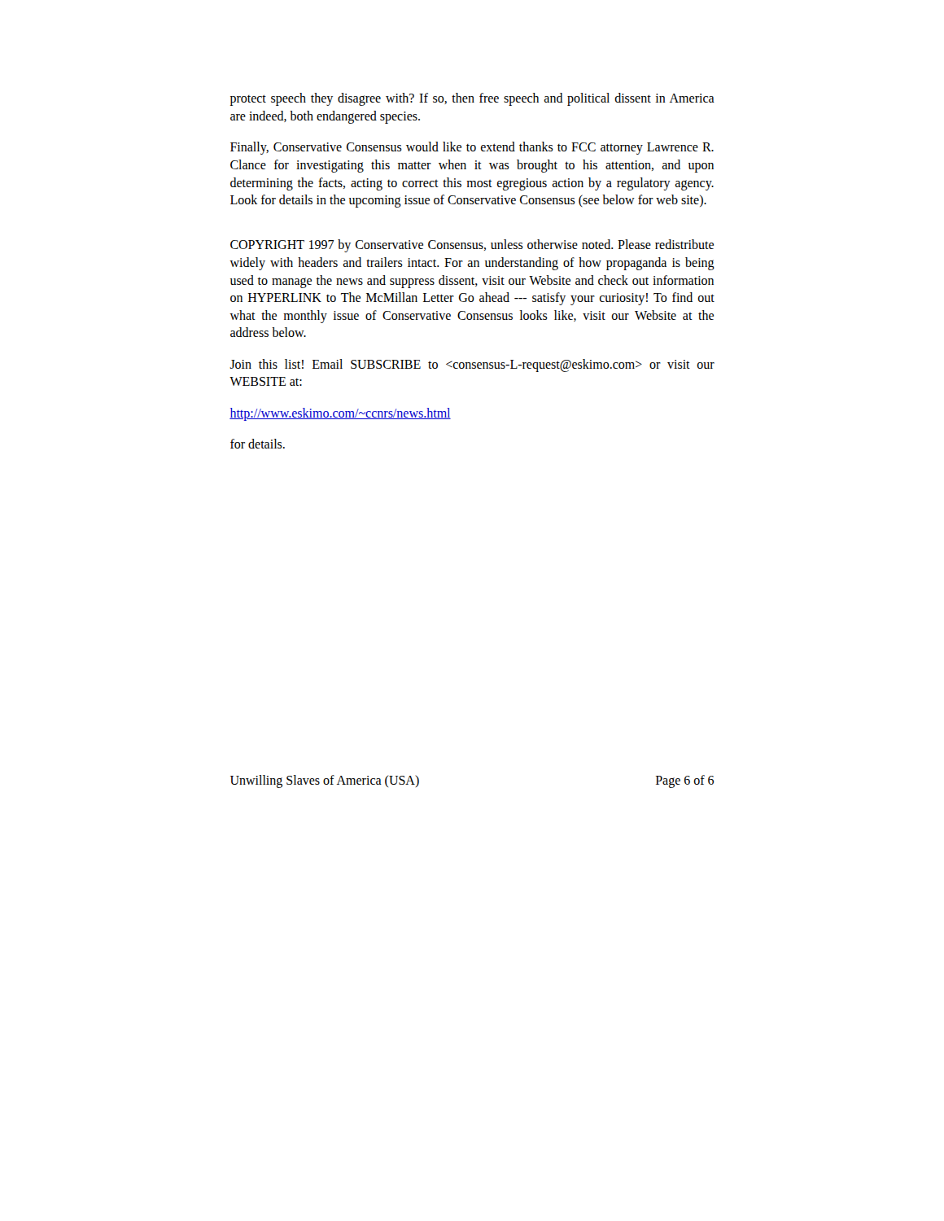protect speech they disagree with? If so, then free speech and political dissent in America are indeed, both endangered species.
Finally, Conservative Consensus would like to extend thanks to FCC attorney Lawrence R. Clance for investigating this matter when it was brought to his attention, and upon determining the facts, acting to correct this most egregious action by a regulatory agency. Look for details in the upcoming issue of Conservative Consensus (see below for web site).
COPYRIGHT 1997 by Conservative Consensus, unless otherwise noted. Please redistribute widely with headers and trailers intact. For an understanding of how propaganda is being used to manage the news and suppress dissent, visit our Website and check out information on HYPERLINK to The McMillan Letter Go ahead --- satisfy your curiosity! To find out what the monthly issue of Conservative Consensus looks like, visit our Website at the address below.
Join this list! Email SUBSCRIBE to <consensus-L-request@eskimo.com> or visit our WEBSITE at:
http://www.eskimo.com/~ccnrs/news.html
for details.
Unwilling Slaves of America (USA)
Page 6 of 6